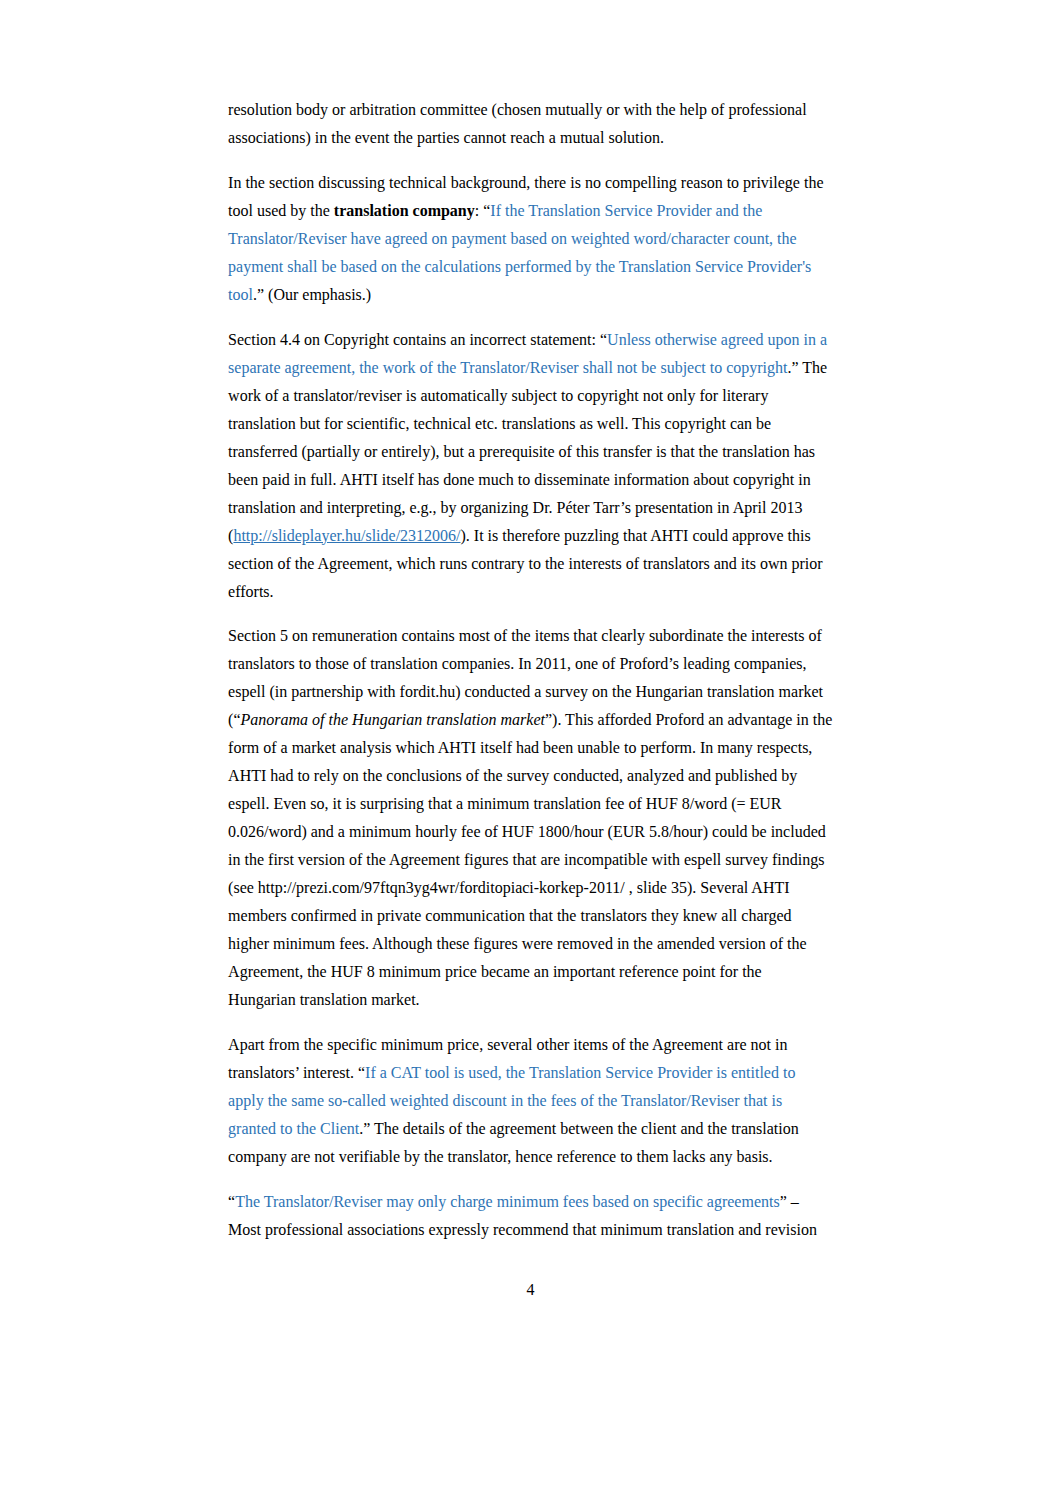resolution body or arbitration committee (chosen mutually or with the help of professional associations) in the event the parties cannot reach a mutual solution.
In the section discussing technical background, there is no compelling reason to privilege the tool used by the translation company: “If the Translation Service Provider and the Translator/Reviser have agreed on payment based on weighted word/character count, the payment shall be based on the calculations performed by the Translation Service Provider's tool.” (Our emphasis.)
Section 4.4 on Copyright contains an incorrect statement: “Unless otherwise agreed upon in a separate agreement, the work of the Translator/Reviser shall not be subject to copyright.” The work of a translator/reviser is automatically subject to copyright not only for literary translation but for scientific, technical etc. translations as well. This copyright can be transferred (partially or entirely), but a prerequisite of this transfer is that the translation has been paid in full. AHTI itself has done much to disseminate information about copyright in translation and interpreting, e.g., by organizing Dr. Péter Tarr’s presentation in April 2013 (http://slideplayer.hu/slide/2312006/). It is therefore puzzling that AHTI could approve this section of the Agreement, which runs contrary to the interests of translators and its own prior efforts.
Section 5 on remuneration contains most of the items that clearly subordinate the interests of translators to those of translation companies. In 2011, one of Proford’s leading companies, espell (in partnership with fordit.hu) conducted a survey on the Hungarian translation market (“Panorama of the Hungarian translation market”). This afforded Proford an advantage in the form of a market analysis which AHTI itself had been unable to perform. In many respects, AHTI had to rely on the conclusions of the survey conducted, analyzed and published by espell. Even so, it is surprising that a minimum translation fee of HUF 8/word (= EUR 0.026/word) and a minimum hourly fee of HUF 1800/hour (EUR 5.8/hour) could be included in the first version of the Agreement figures that are incompatible with espell survey findings (see http://prezi.com/97ftqn3yg4wr/forditopiaci-korkep-2011/ , slide 35). Several AHTI members confirmed in private communication that the translators they knew all charged higher minimum fees. Although these figures were removed in the amended version of the Agreement, the HUF 8 minimum price became an important reference point for the Hungarian translation market.
Apart from the specific minimum price, several other items of the Agreement are not in translators’ interest. “If a CAT tool is used, the Translation Service Provider is entitled to apply the same so-called weighted discount in the fees of the Translator/Reviser that is granted to the Client.” The details of the agreement between the client and the translation company are not verifiable by the translator, hence reference to them lacks any basis.
“The Translator/Reviser may only charge minimum fees based on specific agreements” – Most professional associations expressly recommend that minimum translation and revision
4